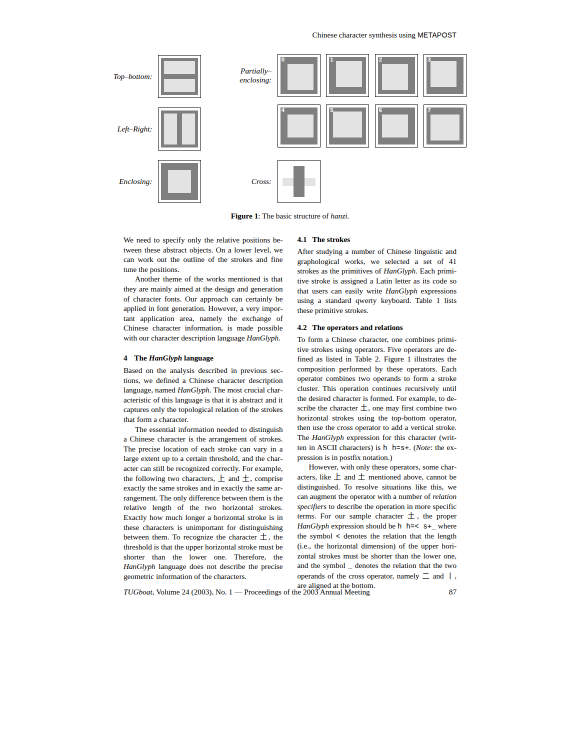Chinese character synthesis using METAPOST
Top–bottom:
Left–Right:
Enclosing:
Partially–
enclosing:
0
1
2
3
4
5
6
7
Cross:
Figure 1: The basic structure of hanzi.
We need to specify only the relative positions between these abstract objects. On a lower level, we can work out the outline of the strokes and fine tune the positions.
Another theme of the works mentioned is that they are mainly aimed at the design and generation of character fonts. Our approach can certainly be applied in font generation. However, a very important application area, namely the exchange of Chinese character information, is made possible with our character description language HanGlyph.
4 The HanGlyph language
Based on the analysis described in previous sections, we defined a Chinese character description language, named HanGlyph. The most crucial characteristic of this language is that it is abstract and it captures only the topological relation of the strokes that form a character.
The essential information needed to distinguish a Chinese character is the arrangement of strokes. The precise location of each stroke can vary in a large extent up to a certain threshold, and the character can still be recognized correctly. For example, the following two characters, 上 and 土, comprise exactly the same strokes and in exactly the same arrangement. The only difference between them is the relative length of the two horizontal strokes. Exactly how much longer a horizontal stroke is in these characters is unimportant for distinguishing between them. To recognize the character 土, the threshold is that the upper horizontal stroke must be shorter than the lower one. Therefore, the HanGlyph language does not describe the precise geometric information of the characters.
4.1 The strokes
After studying a number of Chinese linguistic and graphological works, we selected a set of 41 strokes as the primitives of HanGlyph. Each primitive stroke is assigned a Latin letter as its code so that users can easily write HanGlyph expressions using a standard qwerty keyboard. Table 1 lists these primitive strokes.
4.2 The operators and relations
To form a Chinese character, one combines primitive strokes using operators. Five operators are defined as listed in Table 2. Figure 1 illustrates the composition performed by these operators. Each operator combines two operands to form a stroke cluster. This operation continues recursively until the desired character is formed. For example, to describe the character 土, one may first combine two horizontal strokes using the top-bottom operator, then use the cross operator to add a vertical stroke. The HanGlyph expression for this character (written in ASCII characters) is h h=s+. (Note: the expression is in postfix notation.)
However, with only these operators, some characters, like 上 and 土 mentioned above, cannot be distinguished. To resolve situations like this, we can augment the operator with a number of relation specifiers to describe the operation in more specific terms. For our sample character 土, the proper HanGlyph expression should be h h=< s+_ where the symbol < denotes the relation that the length (i.e., the horizontal dimension) of the upper horizontal strokes must be shorter than the lower one, and the symbol _ denotes the relation that the two operands of the cross operator, namely 二 and 丨, are aligned at the bottom.
TUGboat, Volume 24 (2003), No. 1 — Proceedings of the 2003 Annual Meeting
87